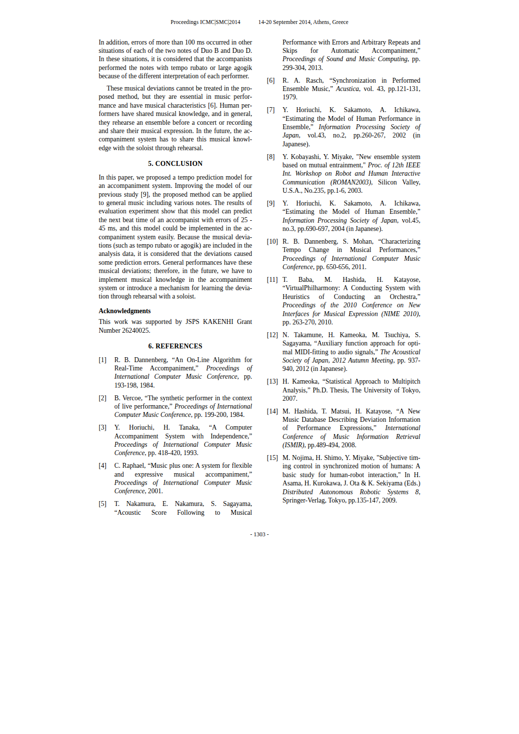Proceedings ICMC|SMC|2014 14-20 September 2014, Athens, Greece
In addition, errors of more than 100 ms occurred in other situations of each of the two notes of Duo B and Duo D. In these situations, it is considered that the accompanists performed the notes with tempo rubato or large agogik because of the different interpretation of each performer.
These musical deviations cannot be treated in the proposed method, but they are essential in music performance and have musical characteristics [6]. Human performers have shared musical knowledge, and in general, they rehearse an ensemble before a concert or recording and share their musical expression. In the future, the accompaniment system has to share this musical knowledge with the soloist through rehearsal.
5. CONCLUSION
In this paper, we proposed a tempo prediction model for an accompaniment system. Improving the model of our previous study [9], the proposed method can be applied to general music including various notes. The results of evaluation experiment show that this model can predict the next beat time of an accompanist with errors of 25 - 45 ms, and this model could be implemented in the accompaniment system easily. Because the musical deviations (such as tempo rubato or agogik) are included in the analysis data, it is considered that the deviations caused some prediction errors. General performances have these musical deviations; therefore, in the future, we have to implement musical knowledge in the accompaniment system or introduce a mechanism for learning the deviation through rehearsal with a soloist.
Acknowledgments
This work was supported by JSPS KAKENHI Grant Number 26240025.
6. REFERENCES
R. B. Dannenberg, “An On-Line Algorithm for Real-Time Accompaniment,” Proceedings of International Computer Music Conference, pp. 193-198, 1984.
B. Vercoe, “The synthetic performer in the context of live performance,” Proceedings of International Computer Music Conference, pp. 199-200, 1984.
Y. Horiuchi, H. Tanaka, “A Computer Accompaniment System with Independence,” Proceedings of International Computer Music Conference, pp. 418-420, 1993.
C. Raphael, “Music plus one: A system for flexible and expressive musical accompaniment,” Proceedings of International Computer Music Conference, 2001.
T. Nakamura, E. Nakamura, S. Sagayama, “Acoustic Score Following to Musical Performance with Errors and Arbitrary Repeats and Skips for Automatic Accompaniment,” Proceedings of Sound and Music Computing, pp. 299-304, 2013.
R. A. Rasch, “Synchronization in Performed Ensemble Music,” Acustica, vol. 43, pp.121-131, 1979.
Y. Horiuchi, K. Sakamoto, A. Ichikawa, “Estimating the Model of Human Performance in Ensemble,” Information Processing Society of Japan, vol.43, no.2, pp.260-267, 2002 (in Japanese).
Y. Kobayashi, Y. Miyake, "New ensemble system based on mutual entrainment," Proc. of 12th IEEE Int. Workshop on Robot and Human Interactive Communication (ROMAN2003), Silicon Valley, U.S.A., No.235, pp.1-6, 2003.
Y. Horiuchi, K. Sakamoto, A. Ichikawa, “Estimating the Model of Human Ensemble,” Information Processing Society of Japan, vol.45, no.3, pp.690-697, 2004 (in Japanese).
R. B. Dannenberg, S. Mohan, “Characterizing Tempo Change in Musical Performances,” Proceedings of International Computer Music Conference, pp. 650-656, 2011.
T. Baba, M. Hashida, H. Katayose, “VirtualPhilharmony: A Conducting System with Heuristics of Conducting an Orchestra,” Proceedings of the 2010 Conference on New Interfaces for Musical Expression (NIME 2010), pp. 263-270, 2010.
N. Takamune, H. Kameoka, M. Tsuchiya, S. Sagayama, “Auxiliary function approach for optimal MIDI-fitting to audio signals,” The Acoustical Society of Japan, 2012 Autumn Meeting, pp. 937-940, 2012 (in Japanese).
H. Kameoka, “Statistical Approach to Multipitch Analysis,” Ph.D. Thesis, The University of Tokyo, 2007.
M. Hashida, T. Matsui, H. Katayose, “A New Music Database Describing Deviation Information of Performance Expressions,” International Conference of Music Information Retrieval (ISMIR), pp.489-494, 2008.
M. Nojima, H. Shimo, Y. Miyake, "Subjective timing control in synchronized motion of humans: A basic study for human-robot interaction," In H. Asama, H. Kurokawa, J. Ota & K. Sekiyama (Eds.) Distributed Autonomous Robotic Systems 8, Springer-Verlag, Tokyo, pp.135-147, 2009.
- 1303 -